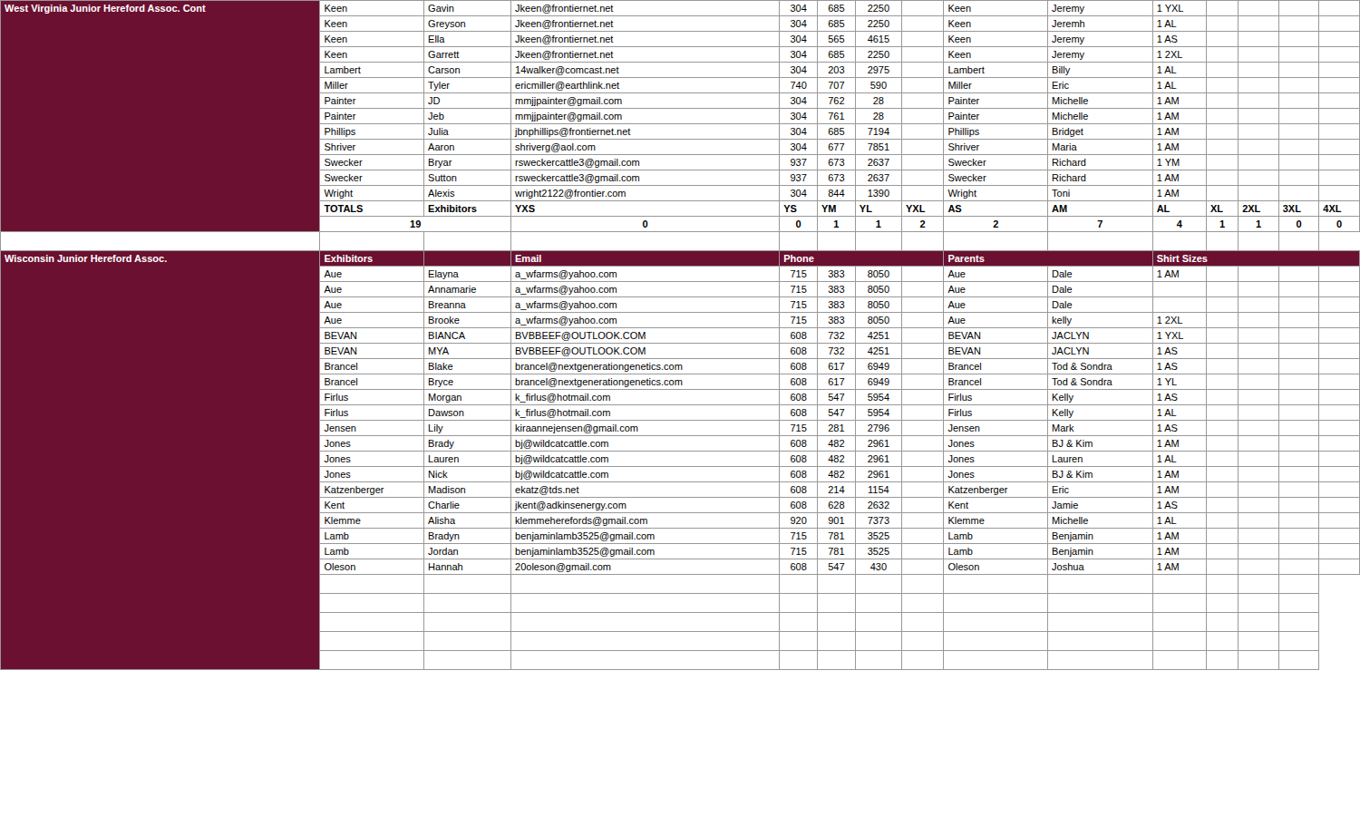| West Virginia Junior Hereford Assoc. Cont | Keen | Gavin | Jkeen@frontiernet.net | 304 | 685 | 2250 | | Keen | Jeremy | 1 YXL | | | | |
| Keen | Greyson | Jkeen@frontiernet.net | 304 | 685 | 2250 | | Keen | Jeremh | 1 AL | | | | |
| Keen | Ella | Jkeen@frontiernet.net | 304 | 565 | 4615 | | Keen | Jeremy | 1 AS | | | | |
| Keen | Garrett | Jkeen@frontiernet.net | 304 | 685 | 2250 | | Keen | Jeremy | 1 2XL | | | | |
| Lambert | Carson | 14walker@comcast.net | 304 | 203 | 2975 | | Lambert | Billy | 1 AL | | | | |
| Miller | Tyler | ericmiller@earthlink.net | 740 | 707 | 590 | | Miller | Eric | 1 AL | | | | |
| Painter | JD | mmjjpainter@gmail.com | 304 | 762 | 28 | | Painter | Michelle | 1 AM | | | | |
| Painter | Jeb | mmjjpainter@gmail.com | 304 | 761 | 28 | | Painter | Michelle | 1 AM | | | | |
| Phillips | Julia | jbnphillips@frontiernet.net | 304 | 685 | 7194 | | Phillips | Bridget | 1 AM | | | | |
| Shriver | Aaron | shriverg@aol.com | 304 | 677 | 7851 | | Shriver | Maria | 1 AM | | | | |
| Swecker | Bryar | rsweckercattle3@gmail.com | 937 | 673 | 2637 | | Swecker | Richard | 1 YM | | | | |
| Swecker | Sutton | rsweckercattle3@gmail.com | 937 | 673 | 2637 | | Swecker | Richard | 1 AM | | | | |
| Wright | Alexis | wright2122@frontier.com | 304 | 844 | 1390 | | Wright | Toni | 1 AM | | | | |
| TOTALS | Exhibitors | YXS | YS | YM | YL | YXL | AS | AM | AL | XL | 2XL | 3XL | 4XL |
| 19 | 0 | 0 | 1 | 1 | 2 | 2 | 7 | 4 | 1 | 1 | 0 | 0 |
| Wisconsin Junior Hereford Assoc. | Exhibitors | | Email | Phone | Parents | Shirt Sizes |
| Aue | Elayna | a_wfarms@yahoo.com | 715 | 383 | 8050 | | Aue | Dale | 1 AM | | | | |
| Aue | Annamarie | a_wfarms@yahoo.com | 715 | 383 | 8050 | | Aue | Dale | | | | | |
| Aue | Breanna | a_wfarms@yahoo.com | 715 | 383 | 8050 | | Aue | Dale | | | | | |
| Aue | Brooke | a_wfarms@yahoo.com | 715 | 383 | 8050 | | Aue | kelly | 1 2XL | | | | |
| BEVAN | BIANCA | BVBBEEF@OUTLOOK.COM | 608 | 732 | 4251 | | BEVAN | JACLYN | 1 YXL | | | | |
| BEVAN | MYA | BVBBEEF@OUTLOOK.COM | 608 | 732 | 4251 | | BEVAN | JACLYN | 1 AS | | | | |
| Brancel | Blake | brancel@nextgenerationgenetics.com | 608 | 617 | 6949 | | Brancel | Tod & Sondra | 1 AS | | | | |
| Brancel | Bryce | brancel@nextgenerationgenetics.com | 608 | 617 | 6949 | | Brancel | Tod & Sondra | 1 YL | | | | |
| Firlus | Morgan | k_firlus@hotmail.com | 608 | 547 | 5954 | | Firlus | Kelly | 1 AS | | | | |
| Firlus | Dawson | k_firlus@hotmail.com | 608 | 547 | 5954 | | Firlus | Kelly | 1 AL | | | | |
| Jensen | Lily | kiraannejensen@gmail.com | 715 | 281 | 2796 | | Jensen | Mark | 1 AS | | | | |
| Jones | Brady | bj@wildcatcattle.com | 608 | 482 | 2961 | | Jones | BJ & Kim | 1 AM | | | | |
| Jones | Lauren | bj@wildcatcattle.com | 608 | 482 | 2961 | | Jones | Lauren | 1 AL | | | | |
| Jones | Nick | bj@wildcatcattle.com | 608 | 482 | 2961 | | Jones | BJ & Kim | 1 AM | | | | |
| Katzenberger | Madison | ekatz@tds.net | 608 | 214 | 1154 | | Katzenberger | Eric | 1 AM | | | | |
| Kent | Charlie | jkent@adkinsenergy.com | 608 | 628 | 2632 | | Kent | Jamie | 1 AS | | | | |
| Klemme | Alisha | klemmeherefords@gmail.com | 920 | 901 | 7373 | | Klemme | Michelle | 1 AL | | | | |
| Lamb | Bradyn | benjaminlamb3525@gmail.com | 715 | 781 | 3525 | | Lamb | Benjamin | 1 AM | | | | |
| Lamb | Jordan | benjaminlamb3525@gmail.com | 715 | 781 | 3525 | | Lamb | Benjamin | 1 AM | | | | |
| Oleson | Hannah | 20oleson@gmail.com | 608 | 547 | 430 | | Oleson | Joshua | 1 AM | | | | |